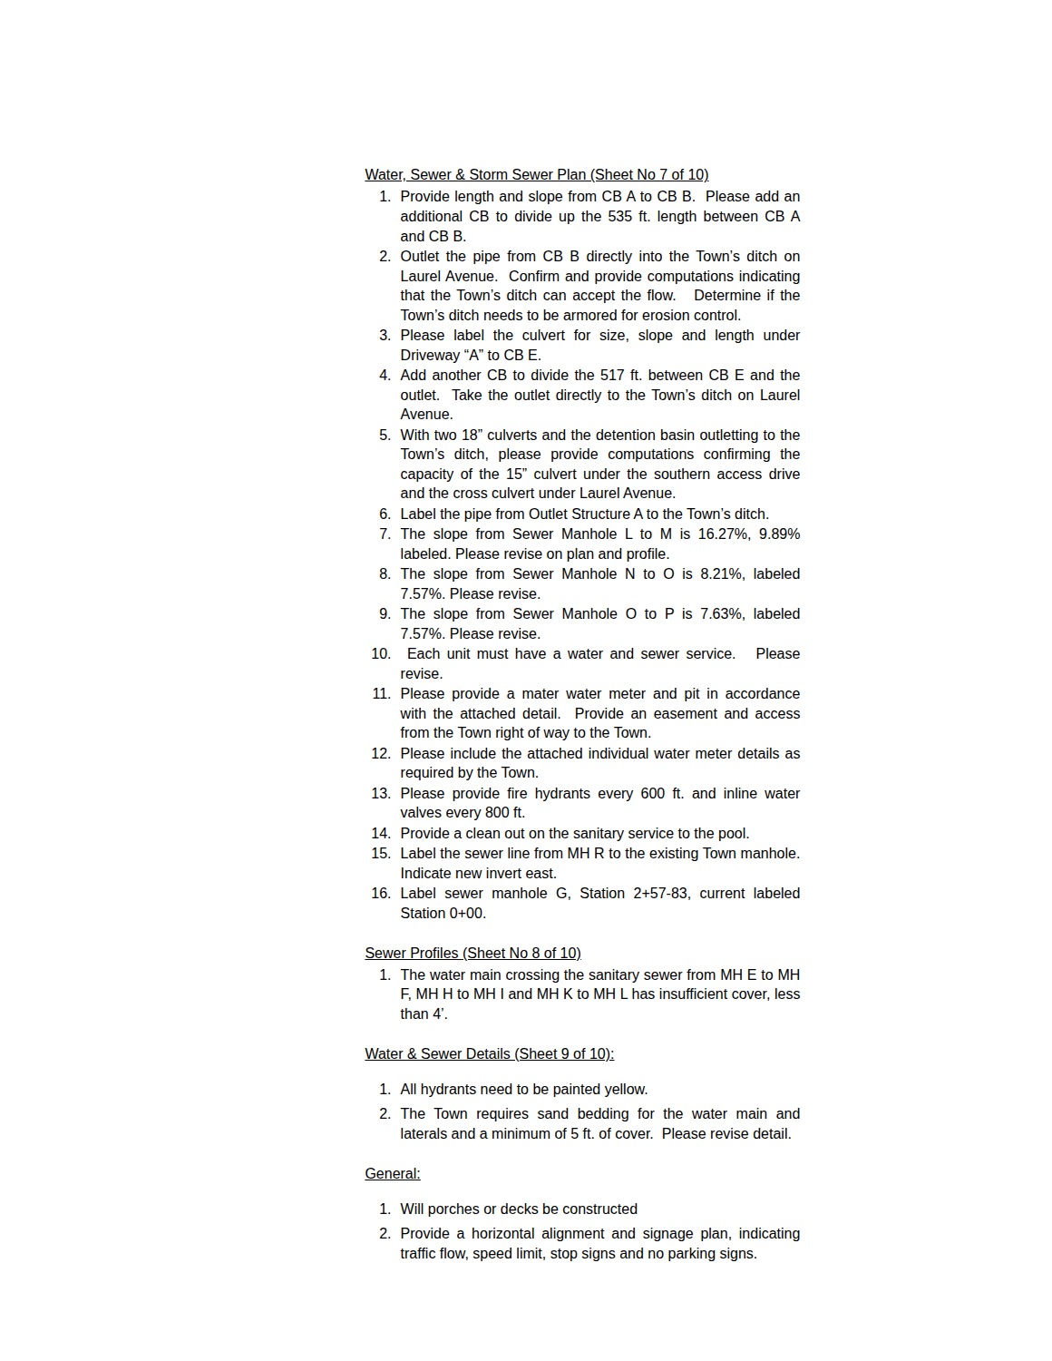Water, Sewer & Storm Sewer Plan (Sheet No 7 of 10)
Provide length and slope from CB A to CB B. Please add an additional CB to divide up the 535 ft. length between CB A and CB B.
Outlet the pipe from CB B directly into the Town’s ditch on Laurel Avenue. Confirm and provide computations indicating that the Town’s ditch can accept the flow. Determine if the Town’s ditch needs to be armored for erosion control.
Please label the culvert for size, slope and length under Driveway “A” to CB E.
Add another CB to divide the 517 ft. between CB E and the outlet. Take the outlet directly to the Town’s ditch on Laurel Avenue.
With two 18” culverts and the detention basin outletting to the Town’s ditch, please provide computations confirming the capacity of the 15” culvert under the southern access drive and the cross culvert under Laurel Avenue.
Label the pipe from Outlet Structure A to the Town’s ditch.
The slope from Sewer Manhole L to M is 16.27%, 9.89% labeled. Please revise on plan and profile.
The slope from Sewer Manhole N to O is 8.21%, labeled 7.57%. Please revise.
The slope from Sewer Manhole O to P is 7.63%, labeled 7.57%. Please revise.
Each unit must have a water and sewer service. Please revise.
Please provide a mater water meter and pit in accordance with the attached detail. Provide an easement and access from the Town right of way to the Town.
Please include the attached individual water meter details as required by the Town.
Please provide fire hydrants every 600 ft. and inline water valves every 800 ft.
Provide a clean out on the sanitary service to the pool.
Label the sewer line from MH R to the existing Town manhole. Indicate new invert east.
Label sewer manhole G, Station 2+57-83, current labeled Station 0+00.
Sewer Profiles (Sheet No 8 of 10)
The water main crossing the sanitary sewer from MH E to MH F, MH H to MH I and MH K to MH L has insufficient cover, less than 4’.
Water & Sewer Details (Sheet 9 of 10):
All hydrants need to be painted yellow.
The Town requires sand bedding for the water main and laterals and a minimum of 5 ft. of cover. Please revise detail.
General:
Will porches or decks be constructed
Provide a horizontal alignment and signage plan, indicating traffic flow, speed limit, stop signs and no parking signs.